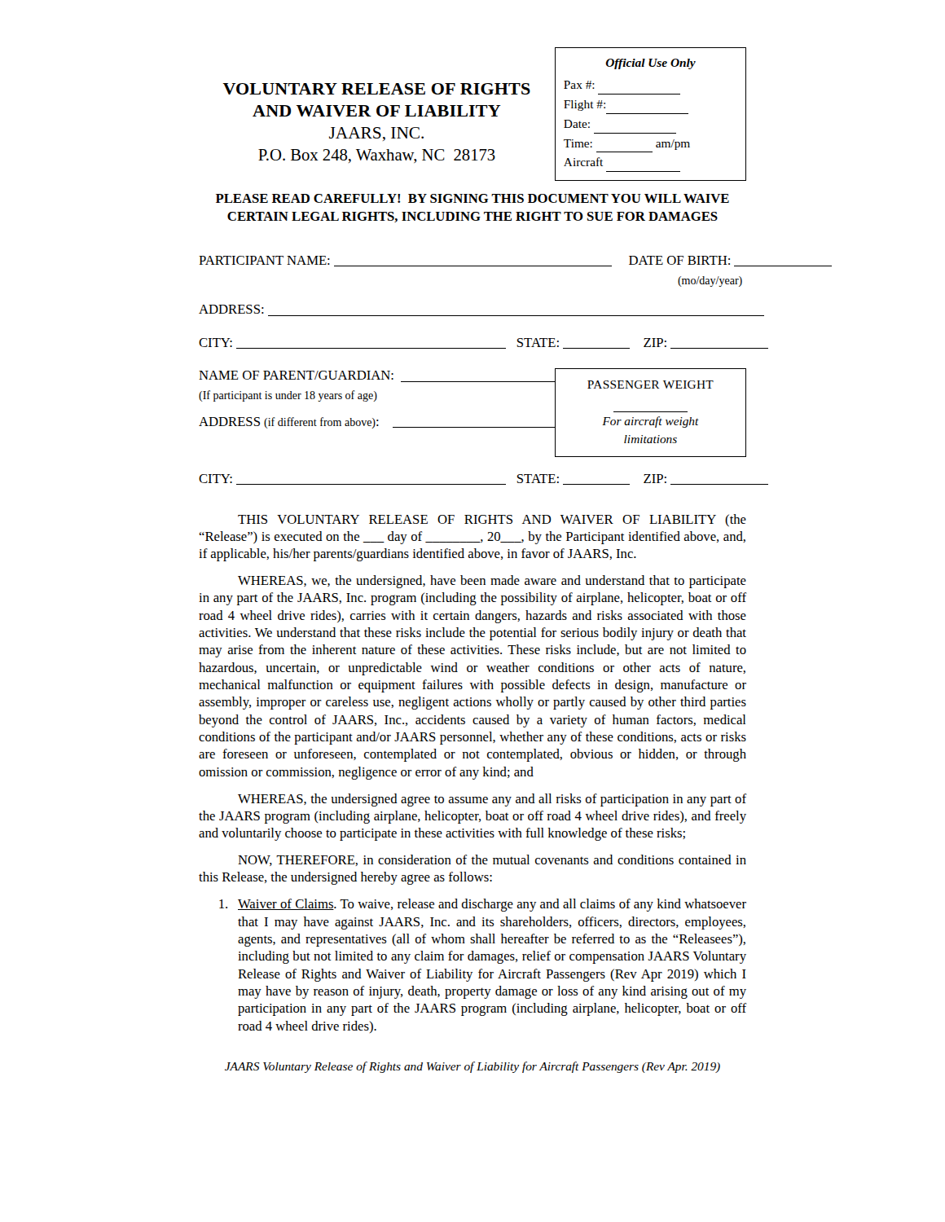Official Use Only
Pax #:
Flight #:
Date:
Time: am/pm
Aircraft
VOLUNTARY RELEASE OF RIGHTS
AND WAIVER OF LIABILITY
JAARS, INC.
P.O. Box 248, Waxhaw, NC 28173
PLEASE READ CAREFULLY! BY SIGNING THIS DOCUMENT YOU WILL WAIVE
CERTAIN LEGAL RIGHTS, INCLUDING THE RIGHT TO SUE FOR DAMAGES
PARTICIPANT NAME: DATE OF BIRTH:
(mo/day/year)
ADDRESS:
CITY: STATE: ZIP:
PASSENGER WEIGHT
For aircraft weight
limitations
NAME OF PARENT/GUARDIAN:
(If participant is under 18 years of age)
ADDRESS (if different from above):
CITY: STATE: ZIP:
THIS VOLUNTARY RELEASE OF RIGHTS AND WAIVER OF LIABILITY (the “Release”) is executed on the ___ day of ________, 20___, by the Participant identified above, and, if applicable, his/her parents/guardians identified above, in favor of JAARS, Inc.
WHEREAS, we, the undersigned, have been made aware and understand that to participate in any part of the JAARS, Inc. program (including the possibility of airplane, helicopter, boat or off road 4 wheel drive rides), carries with it certain dangers, hazards and risks associated with those activities. We understand that these risks include the potential for serious bodily injury or death that may arise from the inherent nature of these activities. These risks include, but are not limited to hazardous, uncertain, or unpredictable wind or weather conditions or other acts of nature, mechanical malfunction or equipment failures with possible defects in design, manufacture or assembly, improper or careless use, negligent actions wholly or partly caused by other third parties beyond the control of JAARS, Inc., accidents caused by a variety of human factors, medical conditions of the participant and/or JAARS personnel, whether any of these conditions, acts or risks are foreseen or unforeseen, contemplated or not contemplated, obvious or hidden, or through omission or commission, negligence or error of any kind; and
WHEREAS, the undersigned agree to assume any and all risks of participation in any part of the JAARS program (including airplane, helicopter, boat or off road 4 wheel drive rides), and freely and voluntarily choose to participate in these activities with full knowledge of these risks;
NOW, THEREFORE, in consideration of the mutual covenants and conditions contained in this Release, the undersigned hereby agree as follows:
Waiver of Claims. To waive, release and discharge any and all claims of any kind whatsoever that I may have against JAARS, Inc. and its shareholders, officers, directors, employees, agents, and representatives (all of whom shall hereafter be referred to as the “Releasees”), including but not limited to any claim for damages, relief or compensation JAARS Voluntary Release of Rights and Waiver of Liability for Aircraft Passengers (Rev Apr 2019) which I may have by reason of injury, death, property damage or loss of any kind arising out of my participation in any part of the JAARS program (including airplane, helicopter, boat or off road 4 wheel drive rides).
JAARS Voluntary Release of Rights and Waiver of Liability for Aircraft Passengers (Rev Apr. 2019)